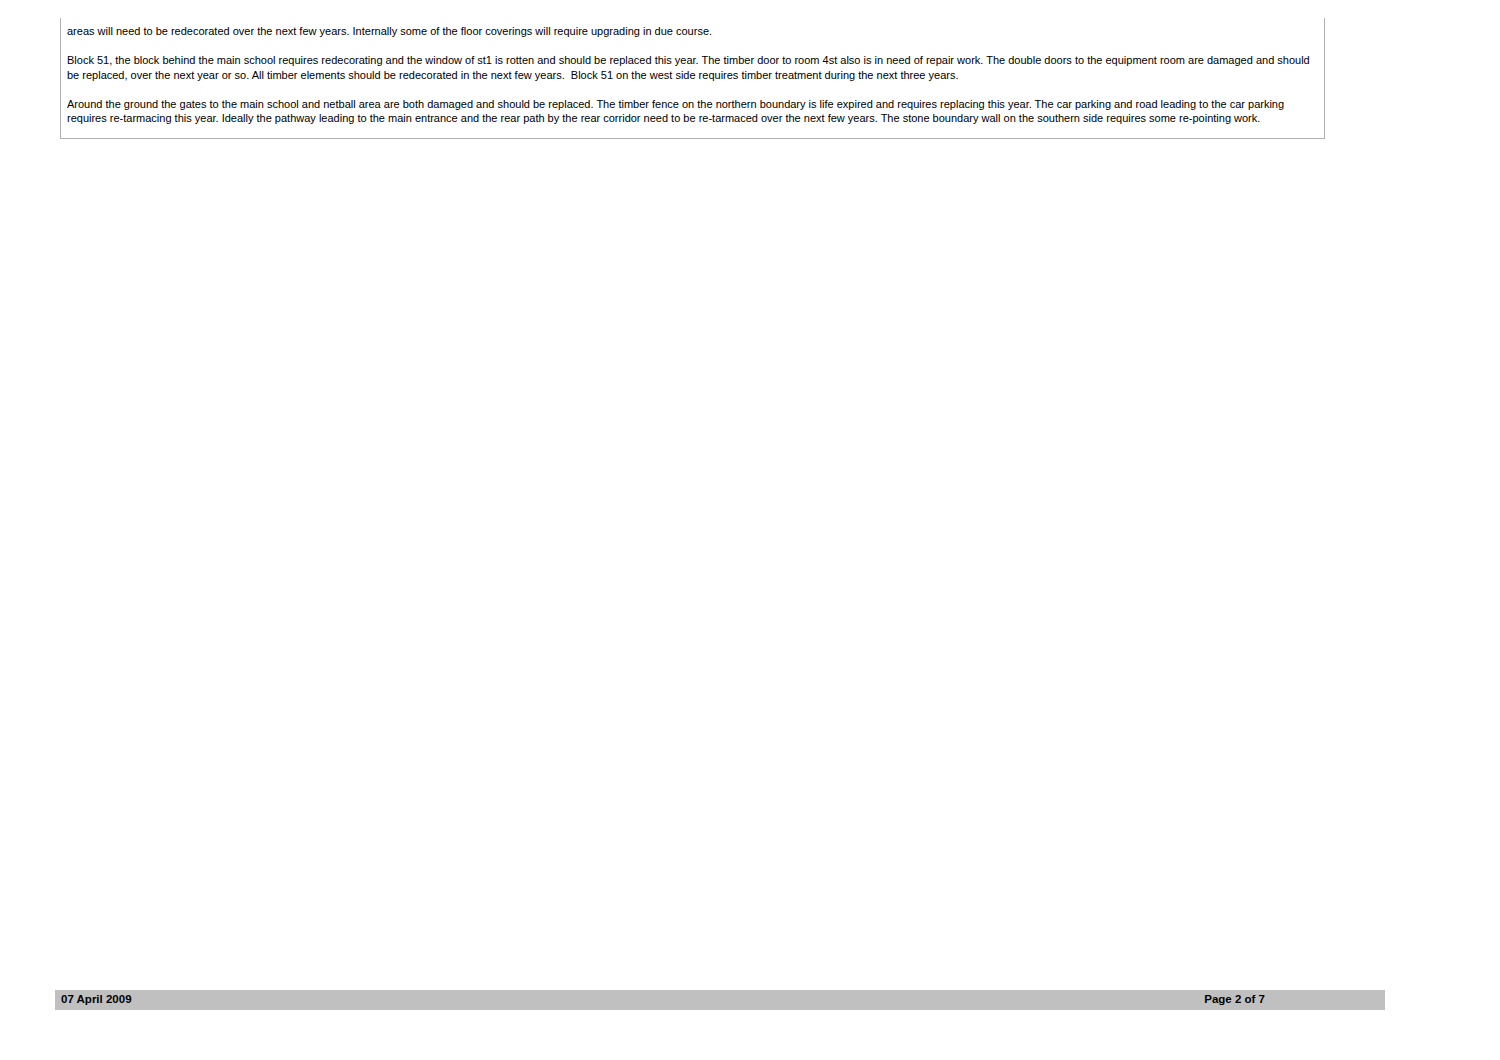areas will need to be redecorated over the next few years. Internally some of the floor coverings will require upgrading in due course.
Block 51, the block behind the main school requires redecorating and the window of st1 is rotten and should be replaced this year. The timber door to room 4st also is in need of repair work. The double doors to the equipment room are damaged and should be replaced, over the next year or so. All timber elements should be redecorated in the next few years. Block 51 on the west side requires timber treatment during the next three years.
Around the ground the gates to the main school and netball area are both damaged and should be replaced. The timber fence on the northern boundary is life expired and requires replacing this year. The car parking and road leading to the car parking requires re-tarmacing this year. Ideally the pathway leading to the main entrance and the rear path by the rear corridor need to be re-tarmaced over the next few years. The stone boundary wall on the southern side requires some re-pointing work.
07 April 2009 Page 2 of 7